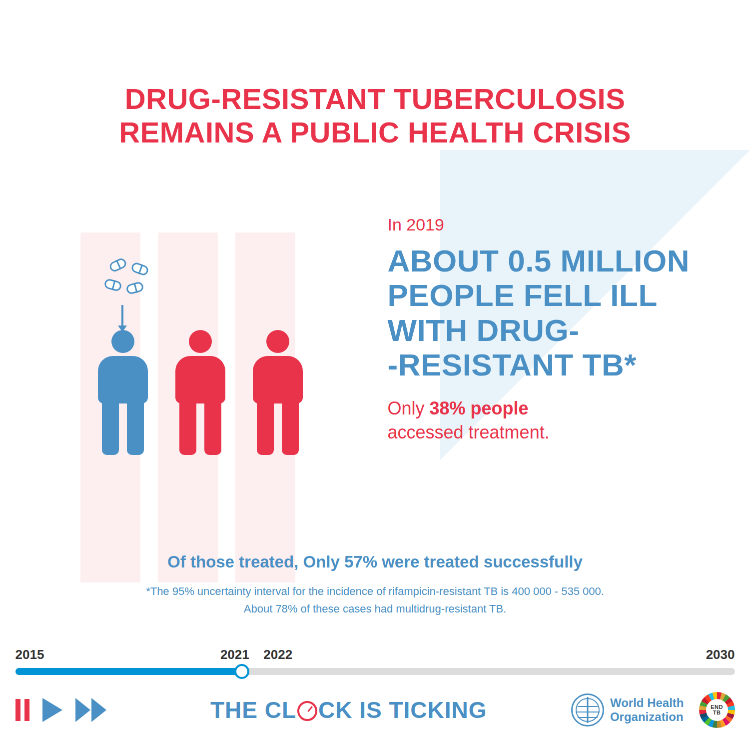Drug-Resistant Tuberculosis
Remains a Public Health Crisis
In 2019
About 0.5 million people fell ill with drug-
-resistant TB*
Only 38% people
accessed treatment.
Of those treated, Only 57% were treated successfully
*The 95% uncertainty interval for the incidence of rifampicin-resistant TB is 400 000 - 535 000.
About 78% of these cases had multidrug-resistant TB.
2015 2021 2022 2030
The Cl ck is Ticking
World Health
Organization
END
TB